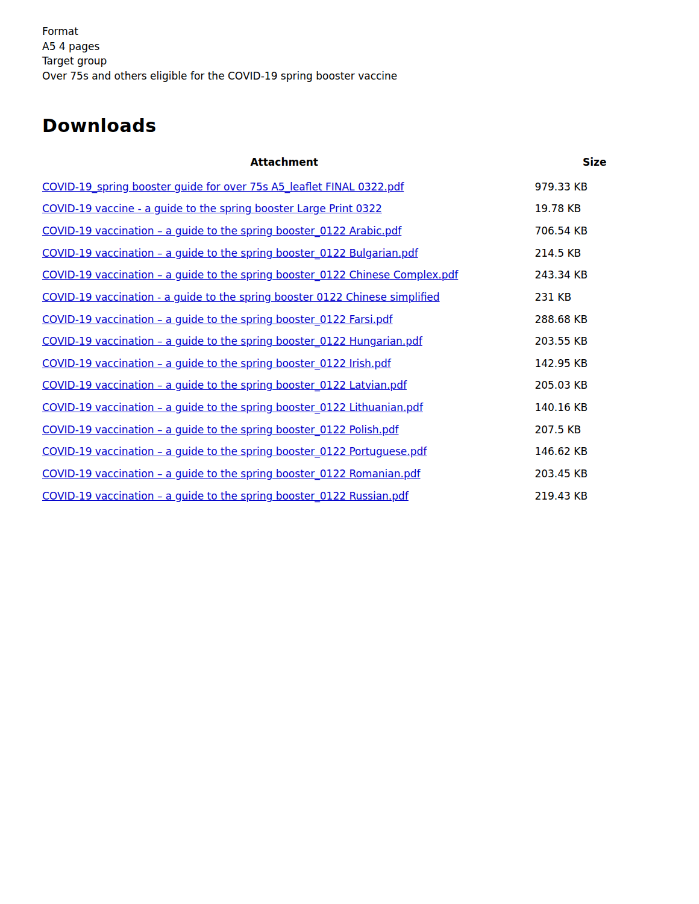Format
A5 4 pages
Target group
Over 75s and others eligible for the COVID-19 spring booster vaccine
Downloads
| Attachment | Size |
| --- | --- |
| COVID-19_spring booster guide for over 75s A5_leaflet FINAL 0322.pdf | 979.33 KB |
| COVID-19 vaccine - a guide to the spring booster Large Print 0322 | 19.78 KB |
| COVID-19 vaccination – a guide to the spring booster_0122 Arabic.pdf | 706.54 KB |
| COVID-19 vaccination – a guide to the spring booster_0122 Bulgarian.pdf | 214.5 KB |
| COVID-19 vaccination – a guide to the spring booster_0122 Chinese Complex.pdf | 243.34 KB |
| COVID-19 vaccination - a guide to the spring booster 0122 Chinese simplified | 231 KB |
| COVID-19 vaccination – a guide to the spring booster_0122 Farsi.pdf | 288.68 KB |
| COVID-19 vaccination – a guide to the spring booster_0122 Hungarian.pdf | 203.55 KB |
| COVID-19 vaccination – a guide to the spring booster_0122 Irish.pdf | 142.95 KB |
| COVID-19 vaccination – a guide to the spring booster_0122 Latvian.pdf | 205.03 KB |
| COVID-19 vaccination – a guide to the spring booster_0122 Lithuanian.pdf | 140.16 KB |
| COVID-19 vaccination – a guide to the spring booster_0122 Polish.pdf | 207.5 KB |
| COVID-19 vaccination – a guide to the spring booster_0122 Portuguese.pdf | 146.62 KB |
| COVID-19 vaccination – a guide to the spring booster_0122 Romanian.pdf | 203.45 KB |
| COVID-19 vaccination – a guide to the spring booster_0122 Russian.pdf | 219.43 KB |